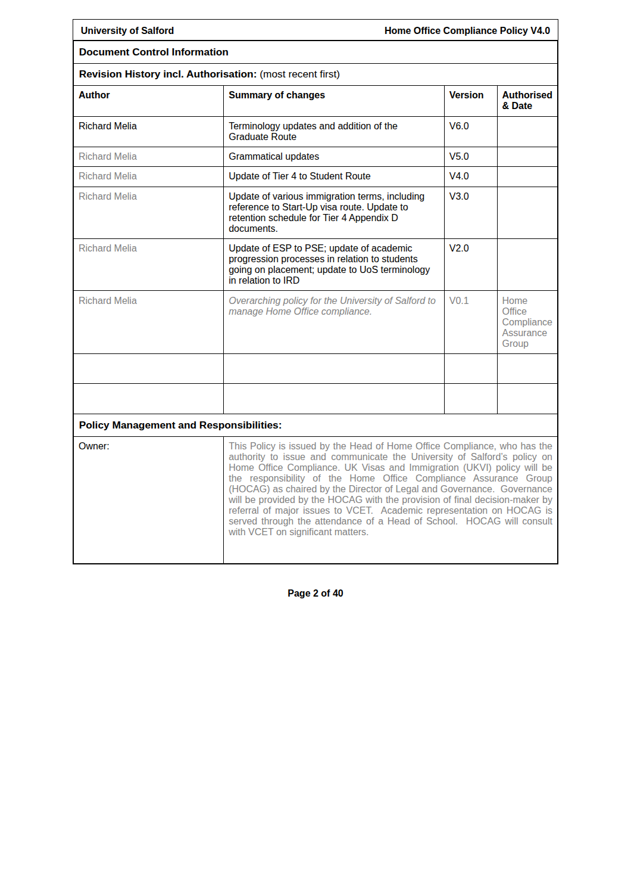University of Salford
Home Office Compliance Policy V4.0
| Document Control Information |
| Revision History incl. Authorisation: (most recent first) |
| Author | Summary of changes | Version | Authorised & Date |
| Richard Melia | Terminology updates and addition of the Graduate Route | V6.0 | |
| Richard Melia | Grammatical updates | V5.0 | |
| Richard Melia | Update of Tier 4 to Student Route | V4.0 | |
| Richard Melia | Update of various immigration terms, including reference to Start-Up visa route. Update to retention schedule for Tier 4 Appendix D documents. | V3.0 | |
| Richard Melia | Update of ESP to PSE; update of academic progression processes in relation to students going on placement; update to UoS terminology in relation to IRD | V2.0 | |
| Richard Melia | Overarching policy for the University of Salford to manage Home Office compliance. | V0.1 | Home Office Compliance Assurance Group |
| Policy Management and Responsibilities: |
| Owner: | This Policy is issued by the Head of Home Office Compliance, who has the authority to issue and communicate the University of Salford’s policy on Home Office Compliance. UK Visas and Immigration (UKVI) policy will be the responsibility of the Home Office Compliance Assurance Group (HOCAG) as chaired by the Director of Legal and Governance. Governance will be provided by the HOCAG with the provision of final decision-maker by referral of major issues to VCET. Academic representation on HOCAG is served through the attendance of a Head of School. HOCAG will consult with VCET on significant matters. |
Page 2 of 40